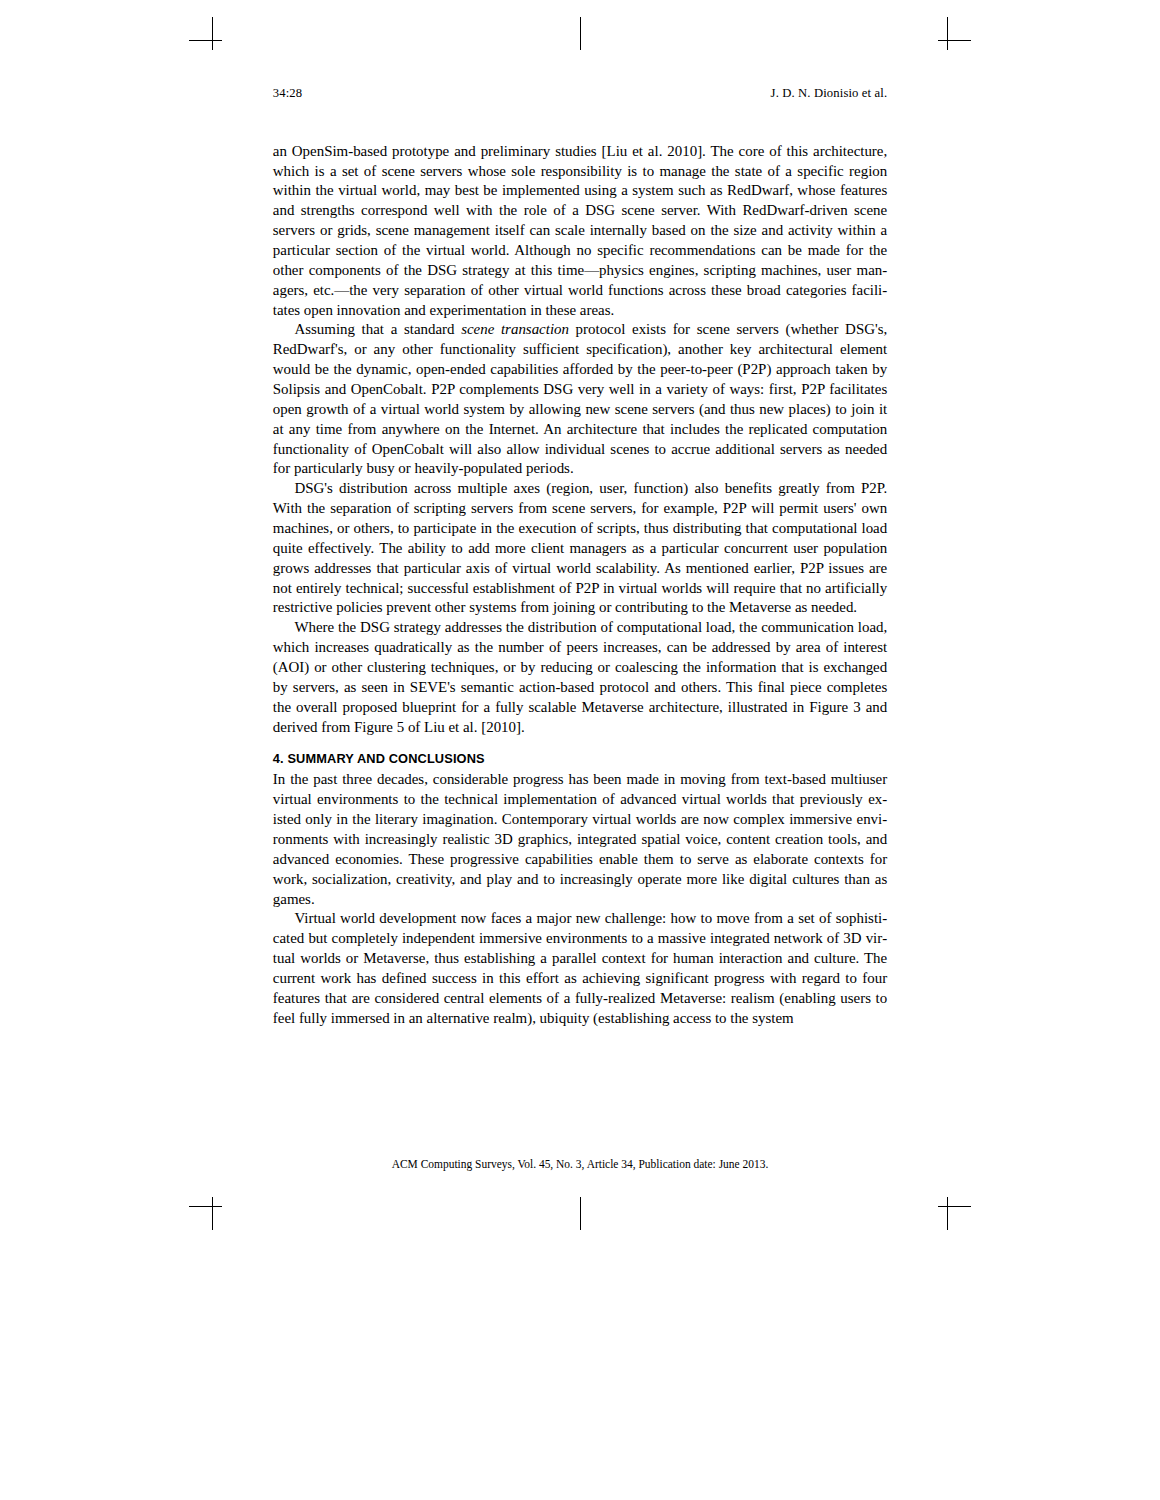34:28 J. D. N. Dionisio et al.
an OpenSim-based prototype and preliminary studies [Liu et al. 2010]. The core of this architecture, which is a set of scene servers whose sole responsibility is to manage the state of a specific region within the virtual world, may best be implemented using a system such as RedDwarf, whose features and strengths correspond well with the role of a DSG scene server. With RedDwarf-driven scene servers or grids, scene management itself can scale internally based on the size and activity within a particular section of the virtual world. Although no specific recommendations can be made for the other components of the DSG strategy at this time—physics engines, scripting machines, user managers, etc.—the very separation of other virtual world functions across these broad categories facilitates open innovation and experimentation in these areas.
Assuming that a standard scene transaction protocol exists for scene servers (whether DSG's, RedDwarf's, or any other functionality sufficient specification), another key architectural element would be the dynamic, open-ended capabilities afforded by the peer-to-peer (P2P) approach taken by Solipsis and OpenCobalt. P2P complements DSG very well in a variety of ways: first, P2P facilitates open growth of a virtual world system by allowing new scene servers (and thus new places) to join it at any time from anywhere on the Internet. An architecture that includes the replicated computation functionality of OpenCobalt will also allow individual scenes to accrue additional servers as needed for particularly busy or heavily-populated periods.
DSG's distribution across multiple axes (region, user, function) also benefits greatly from P2P. With the separation of scripting servers from scene servers, for example, P2P will permit users' own machines, or others, to participate in the execution of scripts, thus distributing that computational load quite effectively. The ability to add more client managers as a particular concurrent user population grows addresses that particular axis of virtual world scalability. As mentioned earlier, P2P issues are not entirely technical; successful establishment of P2P in virtual worlds will require that no artificially restrictive policies prevent other systems from joining or contributing to the Metaverse as needed.
Where the DSG strategy addresses the distribution of computational load, the communication load, which increases quadratically as the number of peers increases, can be addressed by area of interest (AOI) or other clustering techniques, or by reducing or coalescing the information that is exchanged by servers, as seen in SEVE's semantic action-based protocol and others. This final piece completes the overall proposed blueprint for a fully scalable Metaverse architecture, illustrated in Figure 3 and derived from Figure 5 of Liu et al. [2010].
4. SUMMARY AND CONCLUSIONS
In the past three decades, considerable progress has been made in moving from text-based multiuser virtual environments to the technical implementation of advanced virtual worlds that previously existed only in the literary imagination. Contemporary virtual worlds are now complex immersive environments with increasingly realistic 3D graphics, integrated spatial voice, content creation tools, and advanced economies. These progressive capabilities enable them to serve as elaborate contexts for work, socialization, creativity, and play and to increasingly operate more like digital cultures than as games.
Virtual world development now faces a major new challenge: how to move from a set of sophisticated but completely independent immersive environments to a massive integrated network of 3D virtual worlds or Metaverse, thus establishing a parallel context for human interaction and culture. The current work has defined success in this effort as achieving significant progress with regard to four features that are considered central elements of a fully-realized Metaverse: realism (enabling users to feel fully immersed in an alternative realm), ubiquity (establishing access to the system
ACM Computing Surveys, Vol. 45, No. 3, Article 34, Publication date: June 2013.